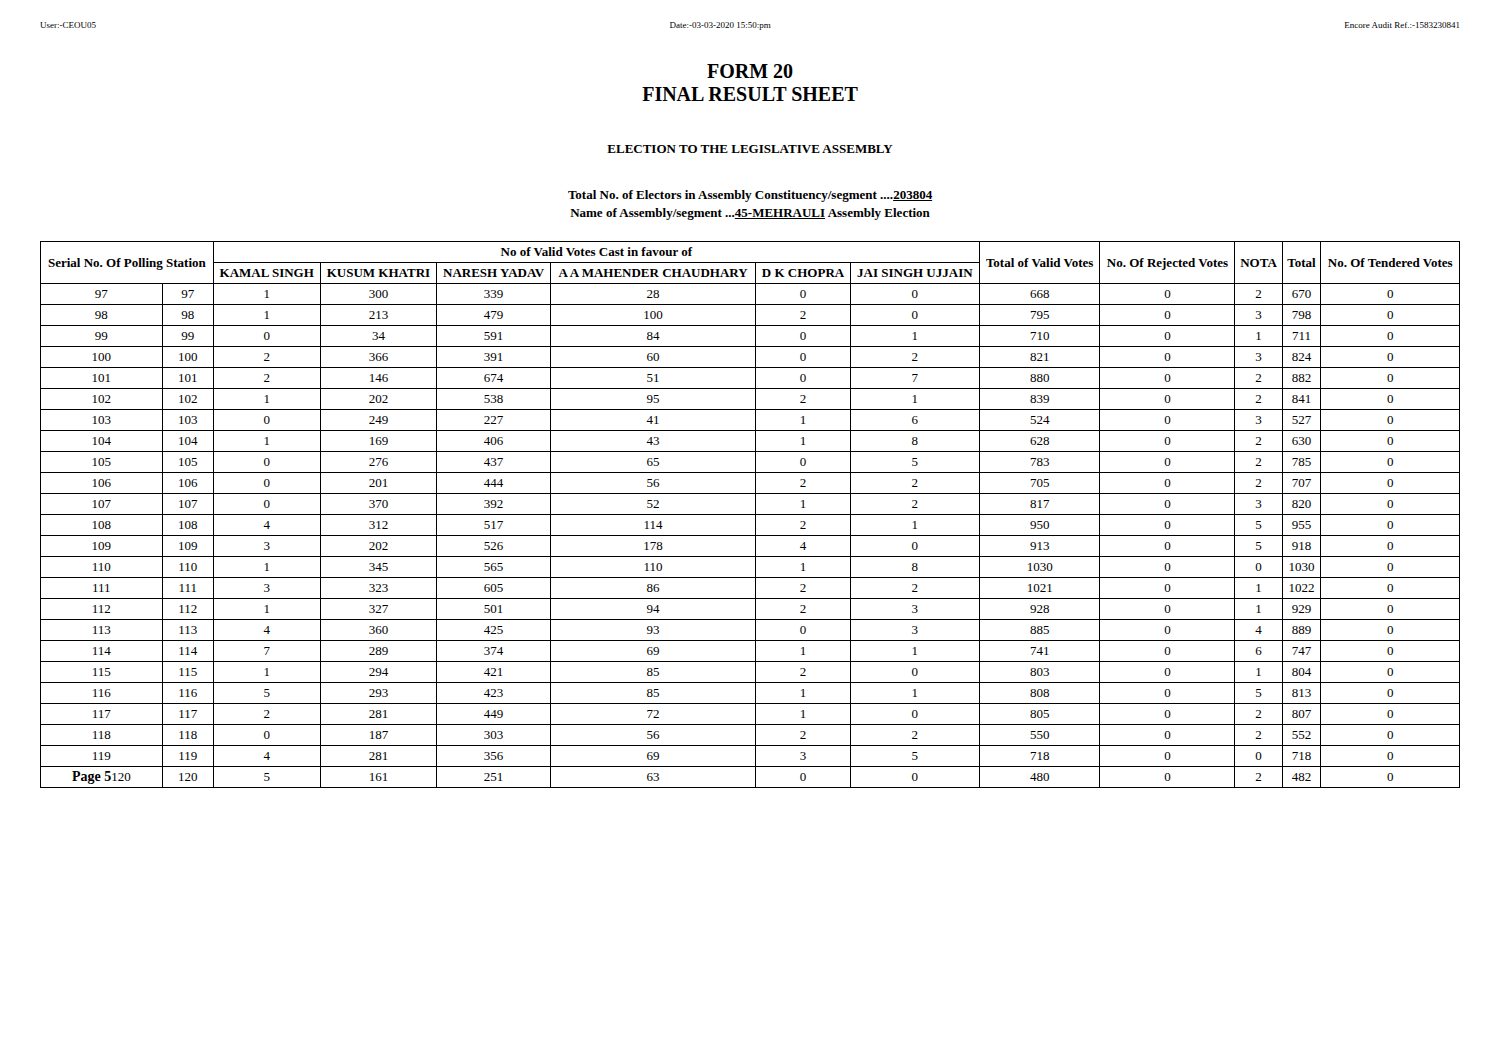User:-CEOU05 Date:-03-03-2020 15:50:pm Encore Audit Ref.:-1583230841
FORM 20
FINAL RESULT SHEET
ELECTION TO THE LEGISLATIVE ASSEMBLY
Total No. of Electors in Assembly Constituency/segment ....203804
Name of Assembly/segment ...45-MEHRAULI Assembly Election
| Serial No. Of Polling Station | No of Valid Votes Cast in favour of | Total of Valid Votes | No. Of Rejected Votes | NOTA | Total | No. Of Tendered Votes |
| --- | --- | --- | --- | --- | --- | --- |
| KAMAL SINGH | KUSUM KHATRI | NARESH YADAV | A A MAHENDER CHAUDHARY | D K CHOPRA | JAI SINGH UJJAIN |
| 97 | 97 | 1 | 300 | 339 | 28 | 0 | 0 | 668 | 0 | 2 | 670 | 0 |
| 98 | 98 | 1 | 213 | 479 | 100 | 2 | 0 | 795 | 0 | 3 | 798 | 0 |
| 99 | 99 | 0 | 34 | 591 | 84 | 0 | 1 | 710 | 0 | 1 | 711 | 0 |
| 100 | 100 | 2 | 366 | 391 | 60 | 0 | 2 | 821 | 0 | 3 | 824 | 0 |
| 101 | 101 | 2 | 146 | 674 | 51 | 0 | 7 | 880 | 0 | 2 | 882 | 0 |
| 102 | 102 | 1 | 202 | 538 | 95 | 2 | 1 | 839 | 0 | 2 | 841 | 0 |
| 103 | 103 | 0 | 249 | 227 | 41 | 1 | 6 | 524 | 0 | 3 | 527 | 0 |
| 104 | 104 | 1 | 169 | 406 | 43 | 1 | 8 | 628 | 0 | 2 | 630 | 0 |
| 105 | 105 | 0 | 276 | 437 | 65 | 0 | 5 | 783 | 0 | 2 | 785 | 0 |
| 106 | 106 | 0 | 201 | 444 | 56 | 2 | 2 | 705 | 0 | 2 | 707 | 0 |
| 107 | 107 | 0 | 370 | 392 | 52 | 1 | 2 | 817 | 0 | 3 | 820 | 0 |
| 108 | 108 | 4 | 312 | 517 | 114 | 2 | 1 | 950 | 0 | 5 | 955 | 0 |
| 109 | 109 | 3 | 202 | 526 | 178 | 4 | 0 | 913 | 0 | 5 | 918 | 0 |
| 110 | 110 | 1 | 345 | 565 | 110 | 1 | 8 | 1030 | 0 | 0 | 1030 | 0 |
| 111 | 111 | 3 | 323 | 605 | 86 | 2 | 2 | 1021 | 0 | 1 | 1022 | 0 |
| 112 | 112 | 1 | 327 | 501 | 94 | 2 | 3 | 928 | 0 | 1 | 929 | 0 |
| 113 | 113 | 4 | 360 | 425 | 93 | 0 | 3 | 885 | 0 | 4 | 889 | 0 |
| 114 | 114 | 7 | 289 | 374 | 69 | 1 | 1 | 741 | 0 | 6 | 747 | 0 |
| 115 | 115 | 1 | 294 | 421 | 85 | 2 | 0 | 803 | 0 | 1 | 804 | 0 |
| 116 | 116 | 5 | 293 | 423 | 85 | 1 | 1 | 808 | 0 | 5 | 813 | 0 |
| 117 | 117 | 2 | 281 | 449 | 72 | 1 | 0 | 805 | 0 | 2 | 807 | 0 |
| 118 | 118 | 0 | 187 | 303 | 56 | 2 | 2 | 550 | 0 | 2 | 552 | 0 |
| 119 | 119 | 4 | 281 | 356 | 69 | 3 | 5 | 718 | 0 | 0 | 718 | 0 |
| Page 5 120 | 120 | 5 | 161 | 251 | 63 | 0 | 0 | 480 | 0 | 2 | 482 | 0 |